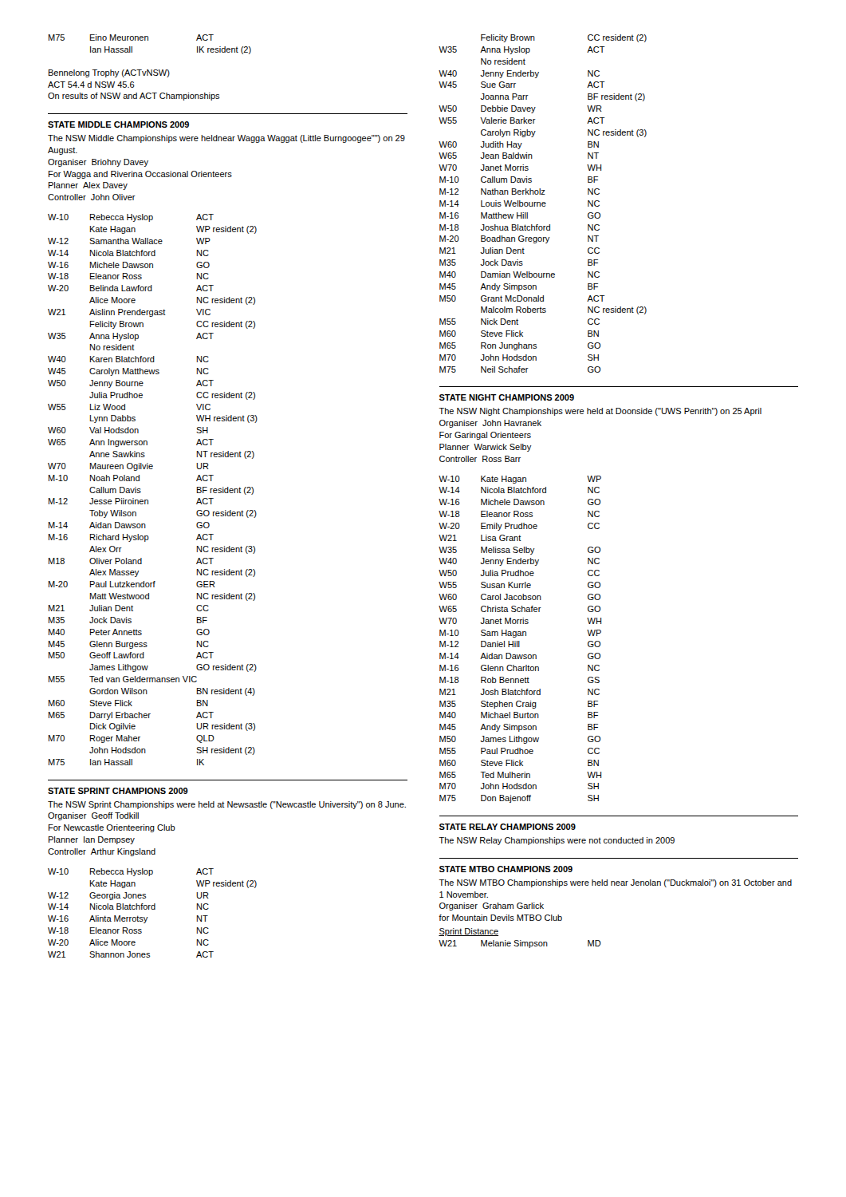| M75 | Eino Meuronen | ACT |
| | Ian Hassall | IK resident (2) |
Bennelong Trophy (ACTvNSW)
ACT 54.4 d NSW 45.6
On results of NSW and ACT Championships
State Middle Champions 2009
The NSW Middle Championships were heldnear Wagga Waggat (Little Burngoogee"") on 29 August.
Organiser Briohny Davey
For Wagga and Riverina Occasional Orienteers
Planner Alex Davey
Controller John Oliver
| W-10 | Rebecca Hyslop | ACT |
| | Kate Hagan | WP resident (2) |
| W-12 | Samantha Wallace | WP |
| W-14 | Nicola Blatchford | NC |
| W-16 | Michele Dawson | GO |
| W-18 | Eleanor Ross | NC |
| W-20 | Belinda Lawford | ACT |
| | Alice Moore | NC resident (2) |
| W21 | Aislinn Prendergast | VIC |
| | Felicity Brown | CC resident (2) |
| W35 | Anna Hyslop | ACT |
| | No resident | |
| W40 | Karen Blatchford | NC |
| W45 | Carolyn Matthews | NC |
| W50 | Jenny Bourne | ACT |
| | Julia Prudhoe | CC resident (2) |
| W55 | Liz Wood | VIC |
| | Lynn Dabbs | WH resident (3) |
| W60 | Val Hodsdon | SH |
| W65 | Ann Ingwerson | ACT |
| | Anne Sawkins | NT resident (2) |
| W70 | Maureen Ogilvie | UR |
| M-10 | Noah Poland | ACT |
| | Callum Davis | BF resident (2) |
| M-12 | Jesse Piiroinen | ACT |
| | Toby Wilson | GO resident (2) |
| M-14 | Aidan Dawson | GO |
| M-16 | Richard Hyslop | ACT |
| | Alex Orr | NC resident (3) |
| M18 | Oliver Poland | ACT |
| | Alex Massey | NC resident (2) |
| M-20 | Paul Lutzkendorf | GER |
| | Matt Westwood | NC resident (2) |
| M21 | Julian Dent | CC |
| M35 | Jock Davis | BF |
| M40 | Peter Annetts | GO |
| M45 | Glenn Burgess | NC |
| M50 | Geoff Lawford | ACT |
| | James Lithgow | GO resident (2) |
| M55 | Ted van Geldermansen VIC |
| | Gordon Wilson | BN resident (4) |
| M60 | Steve Flick | BN |
| M65 | Darryl Erbacher | ACT |
| | Dick Ogilvie | UR resident (3) |
| M70 | Roger Maher | QLD |
| | John Hodsdon | SH resident (2) |
| M75 | Ian Hassall | IK |
State Sprint Champions 2009
The NSW Sprint Championships were held at Newsastle ("Newcastle University") on 8 June.
Organiser Geoff Todkill
For Newcastle Orienteering Club
Planner Ian Dempsey
Controller Arthur Kingsland
| W-10 | Rebecca Hyslop | ACT |
| | Kate Hagan | WP resident (2) |
| W-12 | Georgia Jones | UR |
| W-14 | Nicola Blatchford | NC |
| W-16 | Alinta Merrotsy | NT |
| W-18 | Eleanor Ross | NC |
| W-20 | Alice Moore | NC |
| W21 | Shannon Jones | ACT |
| | Felicity Brown | CC resident (2) |
| W35 | Anna Hyslop | ACT |
| | No resident | |
| W40 | Jenny Enderby | NC |
| W45 | Sue Garr | ACT |
| | Joanna Parr | BF resident (2) |
| W50 | Debbie Davey | WR |
| W55 | Valerie Barker | ACT |
| | Carolyn Rigby | NC resident (3) |
| W60 | Judith Hay | BN |
| W65 | Jean Baldwin | NT |
| W70 | Janet Morris | WH |
| M-10 | Callum Davis | BF |
| M-12 | Nathan Berkholz | NC |
| M-14 | Louis Welbourne | NC |
| M-16 | Matthew Hill | GO |
| M-18 | Joshua Blatchford | NC |
| M-20 | Boadhan Gregory | NT |
| M21 | Julian Dent | CC |
| M35 | Jock Davis | BF |
| M40 | Damian Welbourne | NC |
| M45 | Andy Simpson | BF |
| M50 | Grant McDonald | ACT |
| | Malcolm Roberts | NC resident (2) |
| M55 | Nick Dent | CC |
| M60 | Steve Flick | BN |
| M65 | Ron Junghans | GO |
| M70 | John Hodsdon | SH |
| M75 | Neil Schafer | GO |
State Night Champions 2009
The NSW Night Championships were held at Doonside ("UWS Penrith") on 25 April
Organiser John Havranek
For Garingal Orienteers
Planner Warwick Selby
Controller Ross Barr
| W-10 | Kate Hagan | WP |
| W-14 | Nicola Blatchford | NC |
| W-16 | Michele Dawson | GO |
| W-18 | Eleanor Ross | NC |
| W-20 | Emily Prudhoe | CC |
| W21 | Lisa Grant | |
| W35 | Melissa Selby | GO |
| W40 | Jenny Enderby | NC |
| W50 | Julia Prudhoe | CC |
| W55 | Susan Kurrle | GO |
| W60 | Carol Jacobson | GO |
| W65 | Christa Schafer | GO |
| W70 | Janet Morris | WH |
| M-10 | Sam Hagan | WP |
| M-12 | Daniel Hill | GO |
| M-14 | Aidan Dawson | GO |
| M-16 | Glenn Charlton | NC |
| M-18 | Rob Bennett | GS |
| M21 | Josh Blatchford | NC |
| M35 | Stephen Craig | BF |
| M40 | Michael Burton | BF |
| M45 | Andy Simpson | BF |
| M50 | James Lithgow | GO |
| M55 | Paul Prudhoe | CC |
| M60 | Steve Flick | BN |
| M65 | Ted Mulherin | WH |
| M70 | John Hodsdon | SH |
| M75 | Don Bajenoff | SH |
State Relay Champions 2009
The NSW Relay Championships were not conducted in 2009
State MTBO Champions 2009
The NSW MTBO Championships were held near Jenolan ("Duckmaloi") on 31 October and 1 November.
Organiser Graham Garlick
for Mountain Devils MTBO Club
Sprint Distance
| W21 | Melanie Simpson | MD |